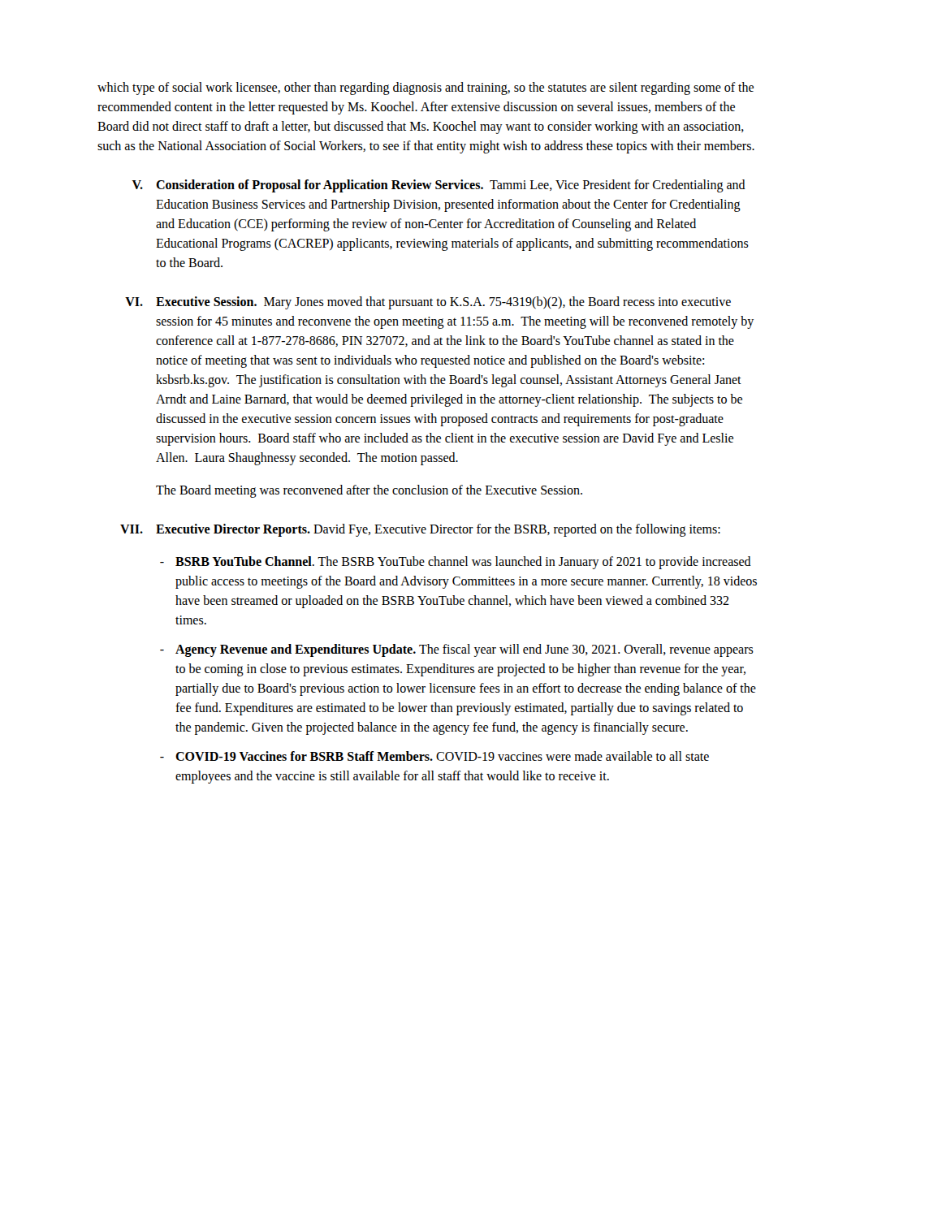which type of social work licensee, other than regarding diagnosis and training, so the statutes are silent regarding some of the recommended content in the letter requested by Ms. Koochel. After extensive discussion on several issues, members of the Board did not direct staff to draft a letter, but discussed that Ms. Koochel may want to consider working with an association, such as the National Association of Social Workers, to see if that entity might wish to address these topics with their members.
V.
Consideration of Proposal for Application Review Services. Tammi Lee, Vice President for Credentialing and Education Business Services and Partnership Division, presented information about the Center for Credentialing and Education (CCE) performing the review of non-Center for Accreditation of Counseling and Related Educational Programs (CACREP) applicants, reviewing materials of applicants, and submitting recommendations to the Board.
VI.
Executive Session. Mary Jones moved that pursuant to K.S.A. 75-4319(b)(2), the Board recess into executive session for 45 minutes and reconvene the open meeting at 11:55 a.m. The meeting will be reconvened remotely by conference call at 1-877-278-8686, PIN 327072, and at the link to the Board's YouTube channel as stated in the notice of meeting that was sent to individuals who requested notice and published on the Board's website: ksbsrb.ks.gov. The justification is consultation with the Board's legal counsel, Assistant Attorneys General Janet Arndt and Laine Barnard, that would be deemed privileged in the attorney-client relationship. The subjects to be discussed in the executive session concern issues with proposed contracts and requirements for post-graduate supervision hours. Board staff who are included as the client in the executive session are David Fye and Leslie Allen. Laura Shaughnessy seconded. The motion passed.
The Board meeting was reconvened after the conclusion of the Executive Session.
VII.
Executive Director Reports. David Fye, Executive Director for the BSRB, reported on the following items:
BSRB YouTube Channel. The BSRB YouTube channel was launched in January of 2021 to provide increased public access to meetings of the Board and Advisory Committees in a more secure manner. Currently, 18 videos have been streamed or uploaded on the BSRB YouTube channel, which have been viewed a combined 332 times.
Agency Revenue and Expenditures Update. The fiscal year will end June 30, 2021. Overall, revenue appears to be coming in close to previous estimates. Expenditures are projected to be higher than revenue for the year, partially due to Board's previous action to lower licensure fees in an effort to decrease the ending balance of the fee fund. Expenditures are estimated to be lower than previously estimated, partially due to savings related to the pandemic. Given the projected balance in the agency fee fund, the agency is financially secure.
COVID-19 Vaccines for BSRB Staff Members. COVID-19 vaccines were made available to all state employees and the vaccine is still available for all staff that would like to receive it.